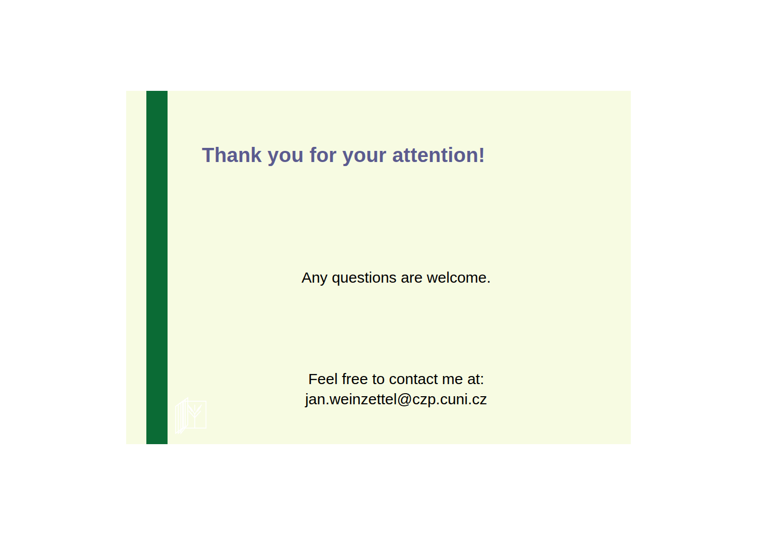Thank you for your attention!
Any questions are welcome.
Feel free to contact me at:
jan.weinzettel@czp.cuni.cz